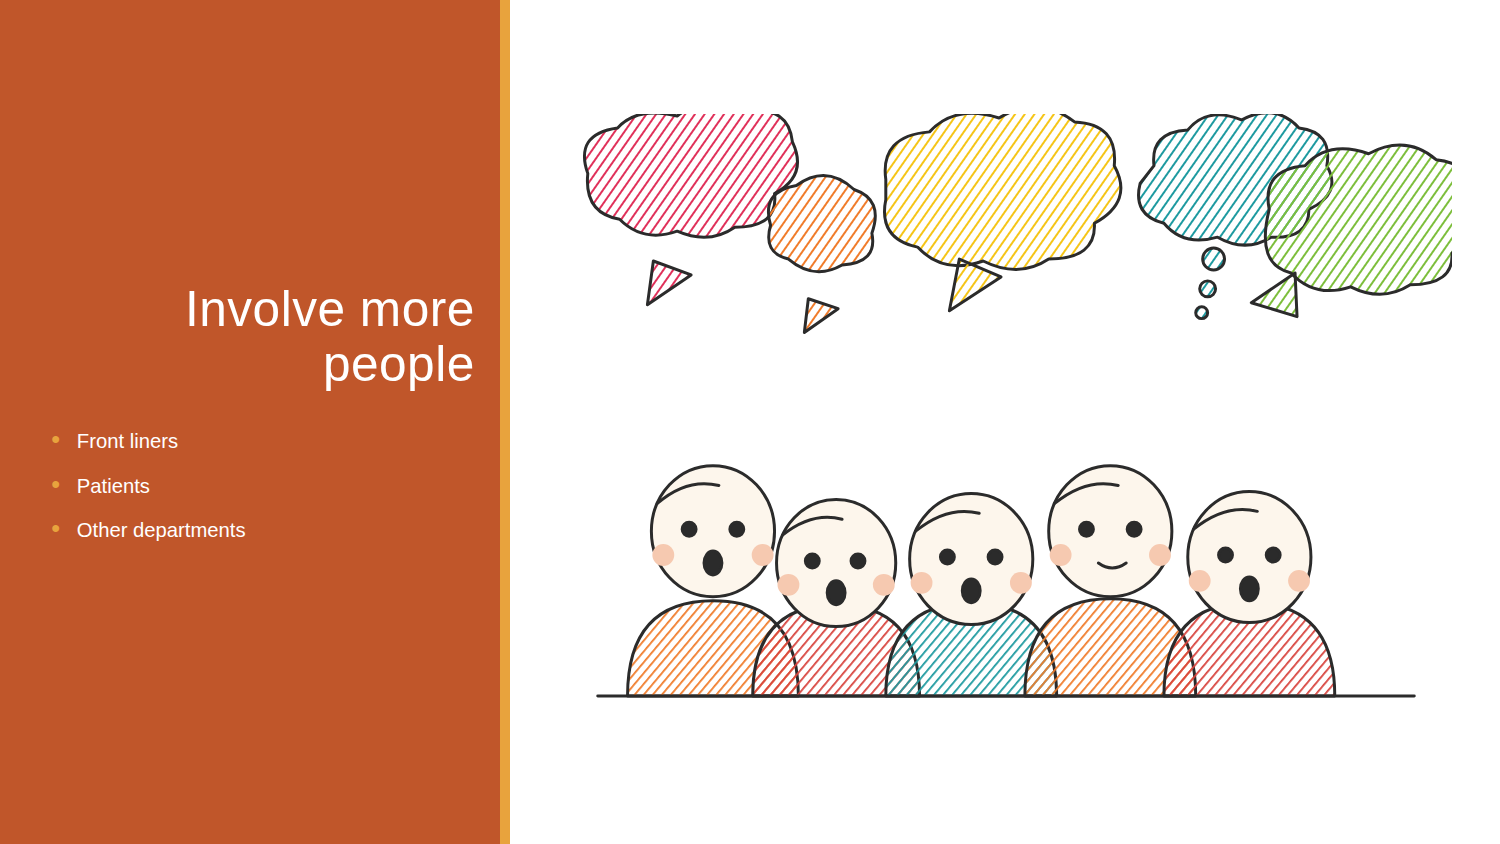Involve more people
Front liners
Patients
Other departments
Five sketched people with speech bubbles A hand-drawn style illustration: five simple figures in orange, red and teal shirts stand in a row, each with a colorful scribbled speech or thought bubble above them in red, orange, yellow, teal and green.